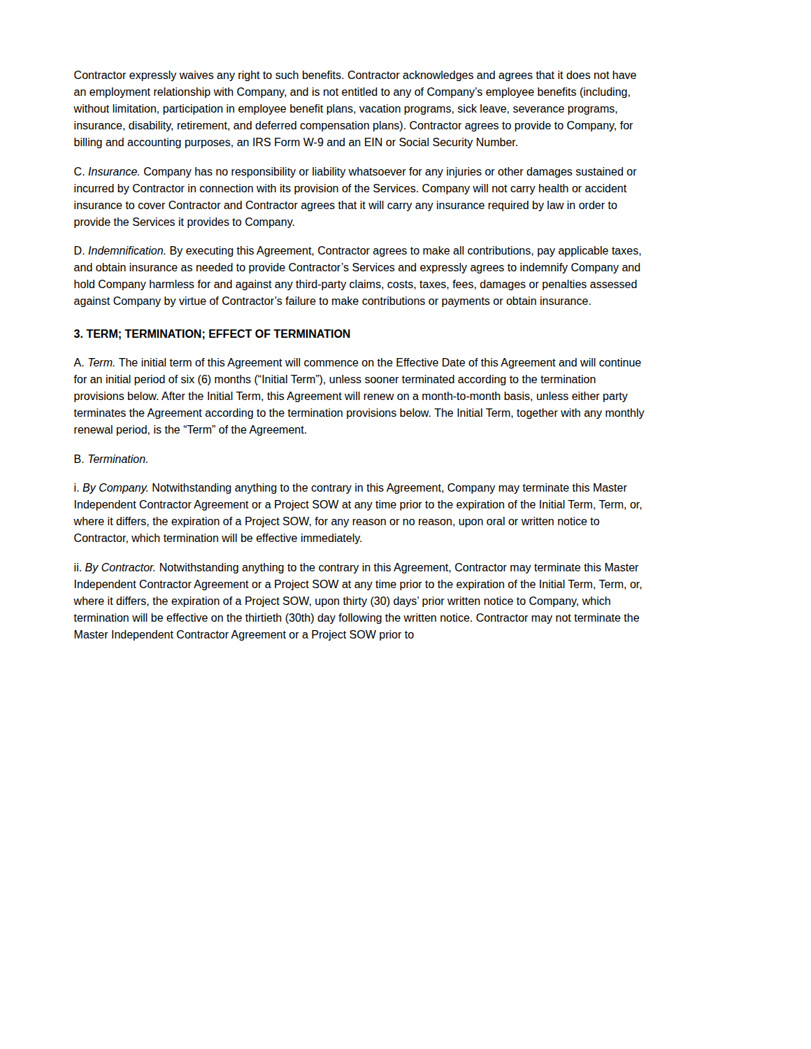Contractor expressly waives any right to such benefits. Contractor acknowledges and agrees that it does not have an employment relationship with Company, and is not entitled to any of Company’s employee benefits (including, without limitation, participation in employee benefit plans, vacation programs, sick leave, severance programs, insurance, disability, retirement, and deferred compensation plans). Contractor agrees to provide to Company, for billing and accounting purposes, an IRS Form W-9 and an EIN or Social Security Number.
C. Insurance. Company has no responsibility or liability whatsoever for any injuries or other damages sustained or incurred by Contractor in connection with its provision of the Services. Company will not carry health or accident insurance to cover Contractor and Contractor agrees that it will carry any insurance required by law in order to provide the Services it provides to Company.
D. Indemnification. By executing this Agreement, Contractor agrees to make all contributions, pay applicable taxes, and obtain insurance as needed to provide Contractor’s Services and expressly agrees to indemnify Company and hold Company harmless for and against any third-party claims, costs, taxes, fees, damages or penalties assessed against Company by virtue of Contractor’s failure to make contributions or payments or obtain insurance.
3. TERM; TERMINATION; EFFECT OF TERMINATION
A. Term. The initial term of this Agreement will commence on the Effective Date of this Agreement and will continue for an initial period of six (6) months (“Initial Term”), unless sooner terminated according to the termination provisions below. After the Initial Term, this Agreement will renew on a month-to-month basis, unless either party terminates the Agreement according to the termination provisions below. The Initial Term, together with any monthly renewal period, is the “Term” of the Agreement.
B. Termination.
i. By Company. Notwithstanding anything to the contrary in this Agreement, Company may terminate this Master Independent Contractor Agreement or a Project SOW at any time prior to the expiration of the Initial Term, Term, or, where it differs, the expiration of a Project SOW, for any reason or no reason, upon oral or written notice to Contractor, which termination will be effective immediately.
ii. By Contractor. Notwithstanding anything to the contrary in this Agreement, Contractor may terminate this Master Independent Contractor Agreement or a Project SOW at any time prior to the expiration of the Initial Term, Term, or, where it differs, the expiration of a Project SOW, upon thirty (30) days’ prior written notice to Company, which termination will be effective on the thirtieth (30th) day following the written notice. Contractor may not terminate the Master Independent Contractor Agreement or a Project SOW prior to